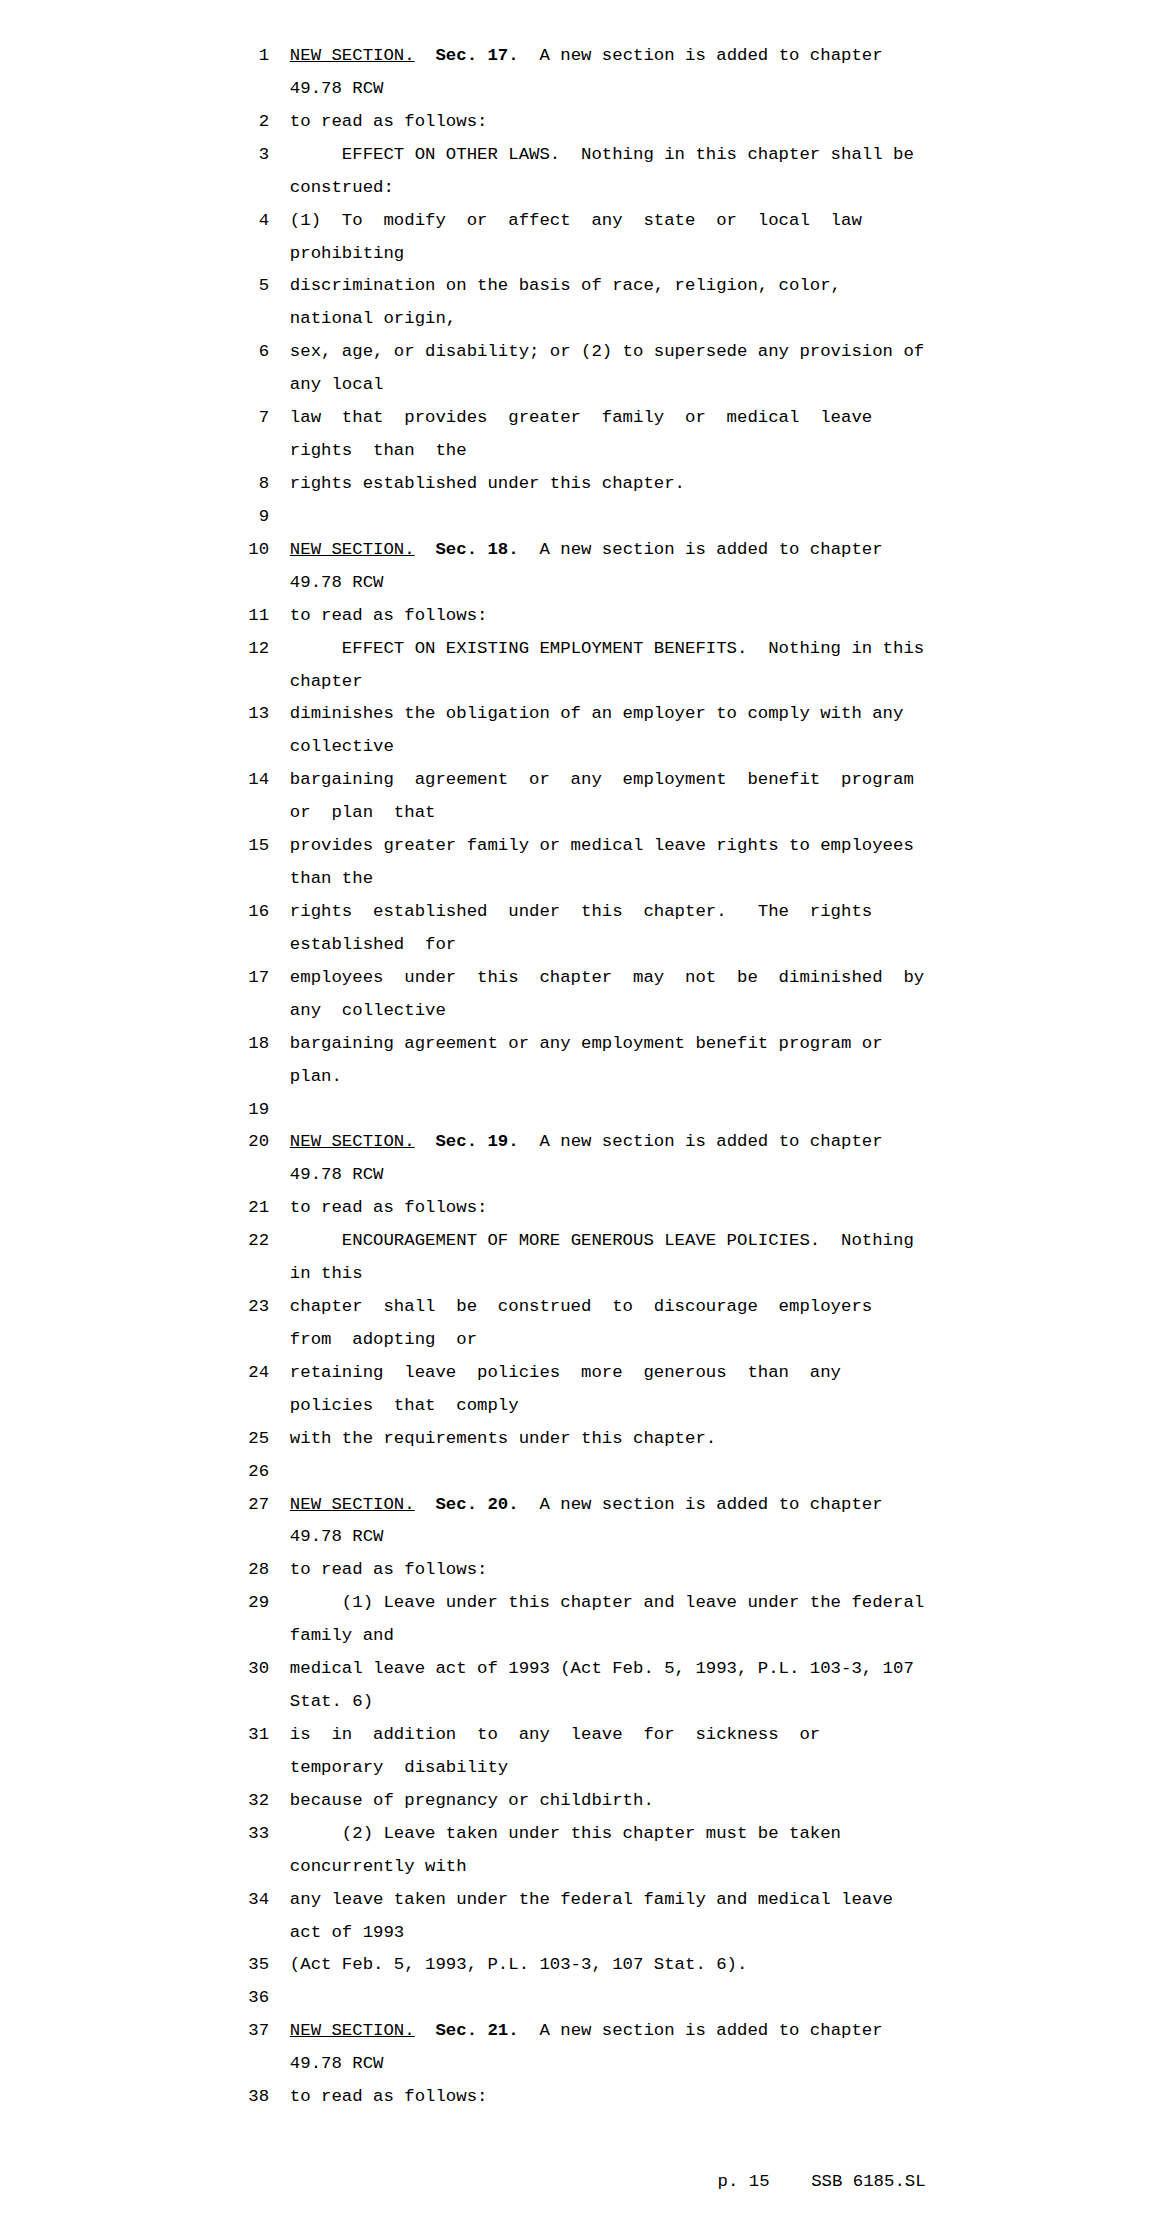NEW SECTION. Sec. 17. A new section is added to chapter 49.78 RCW
to read as follows:
EFFECT ON OTHER LAWS. Nothing in this chapter shall be construed:
(1) To modify or affect any state or local law prohibiting
discrimination on the basis of race, religion, color, national origin,
sex, age, or disability; or (2) to supersede any provision of any local
law that provides greater family or medical leave rights than the
rights established under this chapter.
NEW SECTION. Sec. 18. A new section is added to chapter 49.78 RCW
to read as follows:
EFFECT ON EXISTING EMPLOYMENT BENEFITS. Nothing in this chapter
diminishes the obligation of an employer to comply with any collective
bargaining agreement or any employment benefit program or plan that
provides greater family or medical leave rights to employees than the
rights established under this chapter. The rights established for
employees under this chapter may not be diminished by any collective
bargaining agreement or any employment benefit program or plan.
NEW SECTION. Sec. 19. A new section is added to chapter 49.78 RCW
to read as follows:
ENCOURAGEMENT OF MORE GENEROUS LEAVE POLICIES. Nothing in this
chapter shall be construed to discourage employers from adopting or
retaining leave policies more generous than any policies that comply
with the requirements under this chapter.
NEW SECTION. Sec. 20. A new section is added to chapter 49.78 RCW
to read as follows:
(1) Leave under this chapter and leave under the federal family and
medical leave act of 1993 (Act Feb. 5, 1993, P.L. 103-3, 107 Stat. 6)
is in addition to any leave for sickness or temporary disability
because of pregnancy or childbirth.
(2) Leave taken under this chapter must be taken concurrently with
any leave taken under the federal family and medical leave act of 1993
(Act Feb. 5, 1993, P.L. 103-3, 107 Stat. 6).
NEW SECTION. Sec. 21. A new section is added to chapter 49.78 RCW
to read as follows:
p. 15 SSB 6185.SL